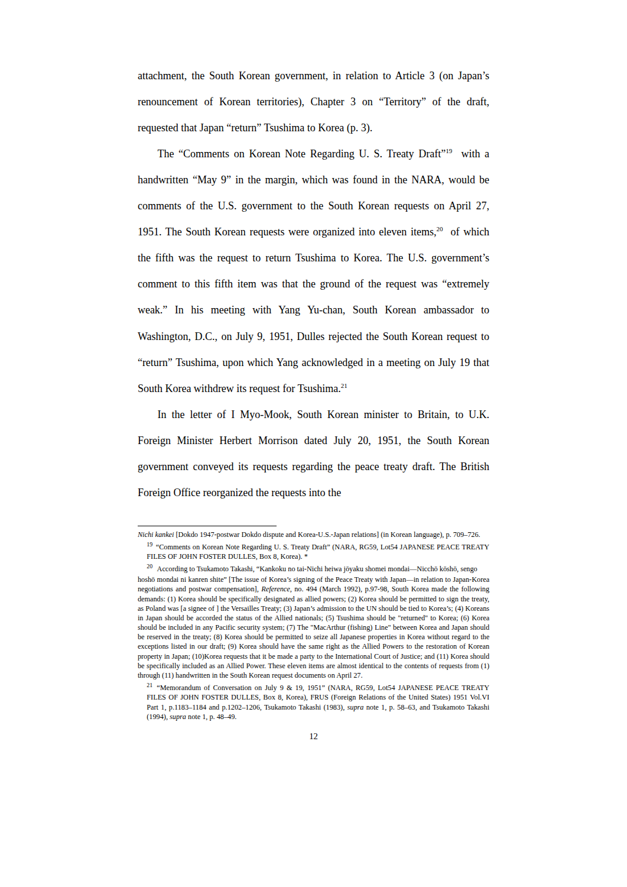attachment, the South Korean government, in relation to Article 3 (on Japan’s renouncement of Korean territories), Chapter 3 on “Territory” of the draft, requested that Japan “return” Tsushima to Korea (p. 3).
The “Comments on Korean Note Regarding U. S. Treaty Draft”19 with a handwritten “May 9” in the margin, which was found in the NARA, would be comments of the U.S. government to the South Korean requests on April 27, 1951. The South Korean requests were organized into eleven items,20 of which the fifth was the request to return Tsushima to Korea. The U.S. government’s comment to this fifth item was that the ground of the request was “extremely weak.” In his meeting with Yang Yu-chan, South Korean ambassador to Washington, D.C., on July 9, 1951, Dulles rejected the South Korean request to “return” Tsushima, upon which Yang acknowledged in a meeting on July 19 that South Korea withdrew its request for Tsushima.21
In the letter of I Myo-Mook, South Korean minister to Britain, to U.K. Foreign Minister Herbert Morrison dated July 20, 1951, the South Korean government conveyed its requests regarding the peace treaty draft. The British Foreign Office reorganized the requests into the
Nichi kankei [Dokdo 1947-postwar Dokdo dispute and Korea-U.S.-Japan relations] (in Korean language), p. 709–726.
19 “Comments on Korean Note Regarding U. S. Treaty Draft” (NARA, RG59, Lot54 JAPANESE PEACE TREATY FILES OF JOHN FOSTER DULLES, Box 8, Korea). *
20 According to Tsukamoto Takashi, “Kankoku no tai-Nichi heiwa jōyaku shomei mondai—Nicchō kōshō, sengo
hoshō mondai ni kanren shite” [The issue of Korea’s signing of the Peace Treaty with Japan—in relation to Japan-Korea negotiations and postwar compensation], Reference, no. 494 (March 1992), p.97-98, South Korea made the following demands: (1) Korea should be specifically designated as allied powers; (2) Korea should be permitted to sign the treaty, as Poland was [a signee of ] the Versailles Treaty; (3) Japan’s admission to the UN should be tied to Korea’s; (4) Koreans in Japan should be accorded the status of the Allied nationals; (5) Tsushima should be "returned" to Korea; (6) Korea should be included in any Pacific security system; (7) The "MacArthur (fishing) Line" between Korea and Japan should be reserved in the treaty; (8) Korea should be permitted to seize all Japanese properties in Korea without regard to the exceptions listed in our draft; (9) Korea should have the same right as the Allied Powers to the restoration of Korean property in Japan; (10)Korea requests that it be made a party to the International Court of Justice; and (11) Korea should be specifically included as an Allied Power. These eleven items are almost identical to the contents of requests from (1) through (11) handwritten in the South Korean request documents on April 27.
21 “Memorandum of Conversation on July 9 & 19, 1951” (NARA, RG59, Lot54 JAPANESE PEACE TREATY FILES OF JOHN FOSTER DULLES, Box 8, Korea), FRUS (Foreign Relations of the United States) 1951 Vol.VI Part 1, p.1183–1184 and p.1202–1206, Tsukamoto Takashi (1983), supra note 1, p. 58–63, and Tsukamoto Takashi (1994), supra note 1, p. 48–49.
12